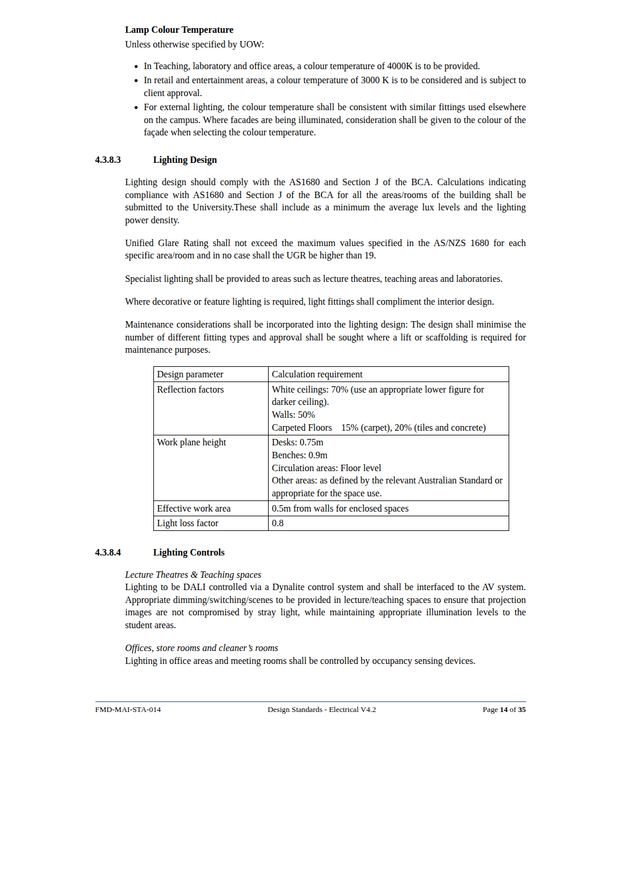Lamp Colour Temperature
Unless otherwise specified by UOW:
In Teaching, laboratory and office areas, a colour temperature of 4000K is to be provided.
In retail and entertainment areas, a colour temperature of 3000 K is to be considered and is subject to client approval.
For external lighting, the colour temperature shall be consistent with similar fittings used elsewhere on the campus. Where facades are being illuminated, consideration shall be given to the colour of the façade when selecting the colour temperature.
4.3.8.3 Lighting Design
Lighting design should comply with the AS1680 and Section J of the BCA. Calculations indicating compliance with AS1680 and Section J of the BCA for all the areas/rooms of the building shall be submitted to the University.These shall include as a minimum the average lux levels and the lighting power density.
Unified Glare Rating shall not exceed the maximum values specified in the AS/NZS 1680 for each specific area/room and in no case shall the UGR be higher than 19.
Specialist lighting shall be provided to areas such as lecture theatres, teaching areas and laboratories.
Where decorative or feature lighting is required, light fittings shall compliment the interior design.
Maintenance considerations shall be incorporated into the lighting design: The design shall minimise the number of different fitting types and approval shall be sought where a lift or scaffolding is required for maintenance purposes.
| Design parameter | Calculation requirement |
| Reflection factors | White ceilings: 70% (use an appropriate lower figure for darker ceiling). Walls: 50% Carpeted Floors 15% (carpet), 20% (tiles and concrete) |
| Work plane height | Desks: 0.75m Benches: 0.9m Circulation areas: Floor level Other areas: as defined by the relevant Australian Standard or appropriate for the space use. |
| Effective work area | 0.5m from walls for enclosed spaces |
| Light loss factor | 0.8 |
4.3.8.4 Lighting Controls
Lecture Theatres & Teaching spaces
Lighting to be DALI controlled via a Dynalite control system and shall be interfaced to the AV system. Appropriate dimming/switching/scenes to be provided in lecture/teaching spaces to ensure that projection images are not compromised by stray light, while maintaining appropriate illumination levels to the student areas.
Offices, store rooms and cleaner’s rooms
Lighting in office areas and meeting rooms shall be controlled by occupancy sensing devices.
FMD-MAI-STA-014 Design Standards - Electrical V4.2 Page 14 of 35